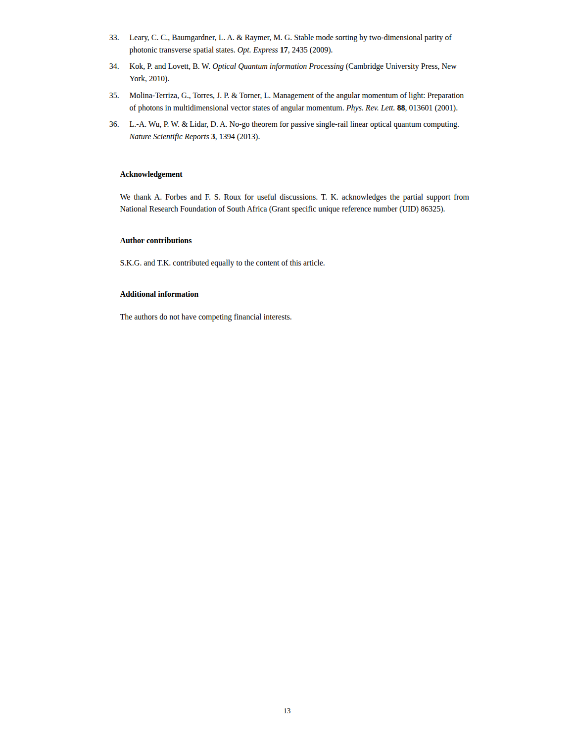Leary, C. C., Baumgardner, L. A. & Raymer, M. G. Stable mode sorting by two-dimensional parity of photonic transverse spatial states. Opt. Express 17, 2435 (2009).
Kok, P. and Lovett, B. W. Optical Quantum information Processing (Cambridge University Press, New York, 2010).
Molina-Terriza, G., Torres, J. P. & Torner, L. Management of the angular momentum of light: Preparation of photons in multidimensional vector states of angular momentum. Phys. Rev. Lett. 88, 013601 (2001).
L.-A. Wu, P. W. & Lidar, D. A. No-go theorem for passive single-rail linear optical quantum computing. Nature Scientific Reports 3, 1394 (2013).
Acknowledgement
We thank A. Forbes and F. S. Roux for useful discussions. T. K. acknowledges the partial support from National Research Foundation of South Africa (Grant specific unique reference number (UID) 86325).
Author contributions
S.K.G. and T.K. contributed equally to the content of this article.
Additional information
The authors do not have competing financial interests.
13